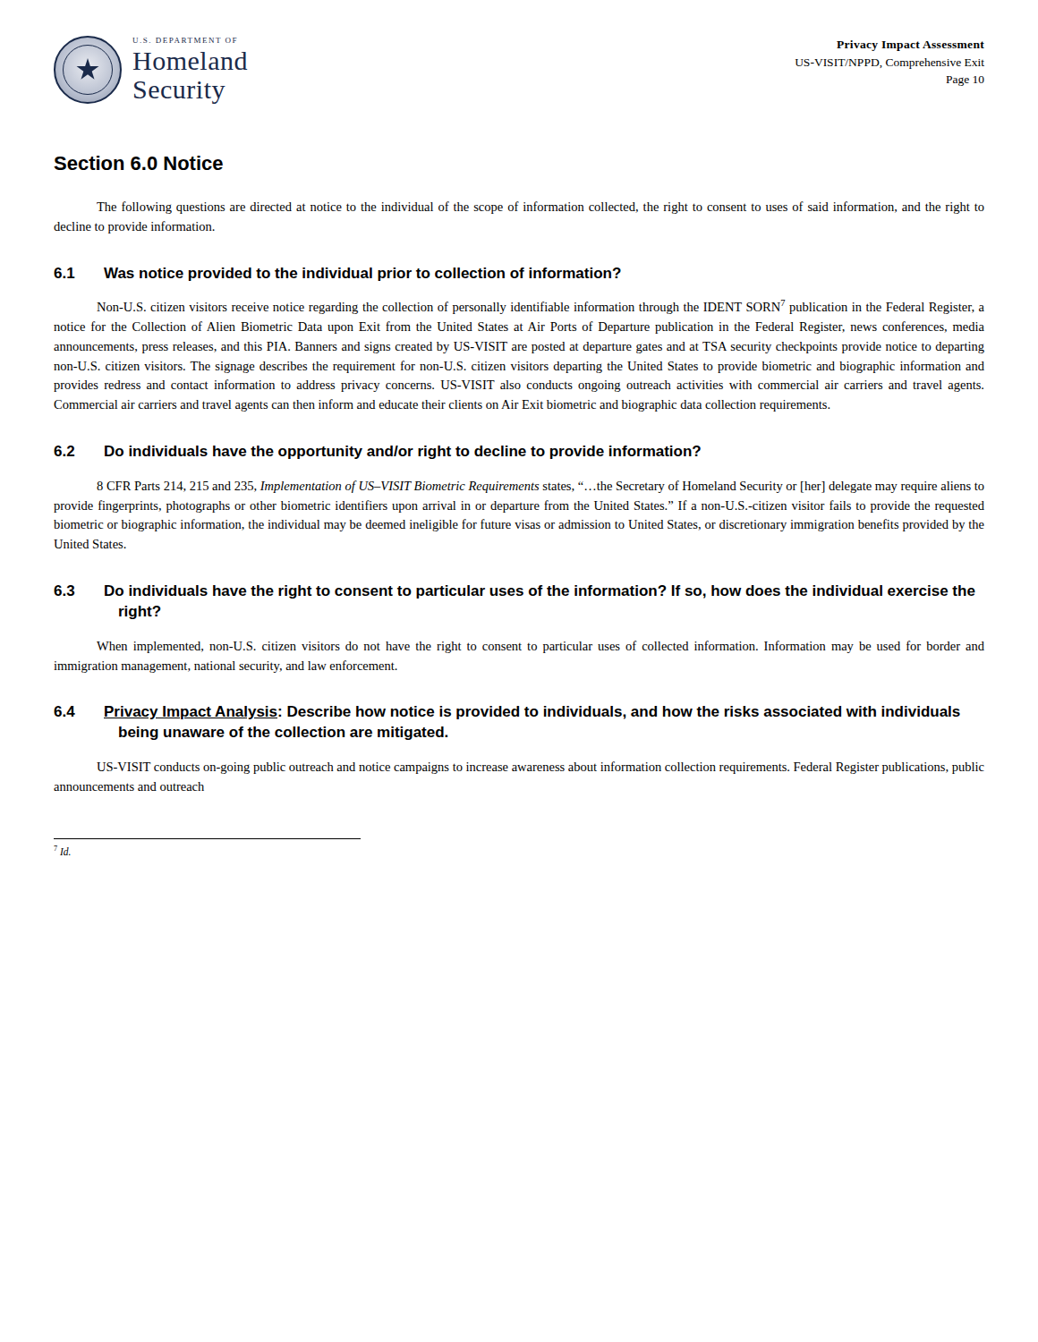U.S. DEPARTMENT OF Homeland
Security
Privacy Impact Assessment
US-VISIT/NPPD, Comprehensive Exit
Page 10
Section 6.0 Notice
The following questions are directed at notice to the individual of the scope of information collected, the right to consent to uses of said information, and the right to decline to provide information.
6.1 Was notice provided to the individual prior to collection of information?
Non-U.S. citizen visitors receive notice regarding the collection of personally identifiable information through the IDENT SORN7 publication in the Federal Register, a notice for the Collection of Alien Biometric Data upon Exit from the United States at Air Ports of Departure publication in the Federal Register, news conferences, media announcements, press releases, and this PIA. Banners and signs created by US-VISIT are posted at departure gates and at TSA security checkpoints provide notice to departing non-U.S. citizen visitors. The signage describes the requirement for non-U.S. citizen visitors departing the United States to provide biometric and biographic information and provides redress and contact information to address privacy concerns. US-VISIT also conducts ongoing outreach activities with commercial air carriers and travel agents. Commercial air carriers and travel agents can then inform and educate their clients on Air Exit biometric and biographic data collection requirements.
6.2 Do individuals have the opportunity and/or right to decline to provide information?
8 CFR Parts 214, 215 and 235, Implementation of US–VISIT Biometric Requirements states, “…the Secretary of Homeland Security or [her] delegate may require aliens to provide fingerprints, photographs or other biometric identifiers upon arrival in or departure from the United States.” If a non-U.S.-citizen visitor fails to provide the requested biometric or biographic information, the individual may be deemed ineligible for future visas or admission to United States, or discretionary immigration benefits provided by the United States.
6.3 Do individuals have the right to consent to particular uses of the information? If so, how does the individual exercise the right?
When implemented, non-U.S. citizen visitors do not have the right to consent to particular uses of collected information. Information may be used for border and immigration management, national security, and law enforcement.
6.4 Privacy Impact Analysis: Describe how notice is provided to individuals, and how the risks associated with individuals being unaware of the collection are mitigated.
US-VISIT conducts on-going public outreach and notice campaigns to increase awareness about information collection requirements. Federal Register publications, public announcements and outreach
7 Id.